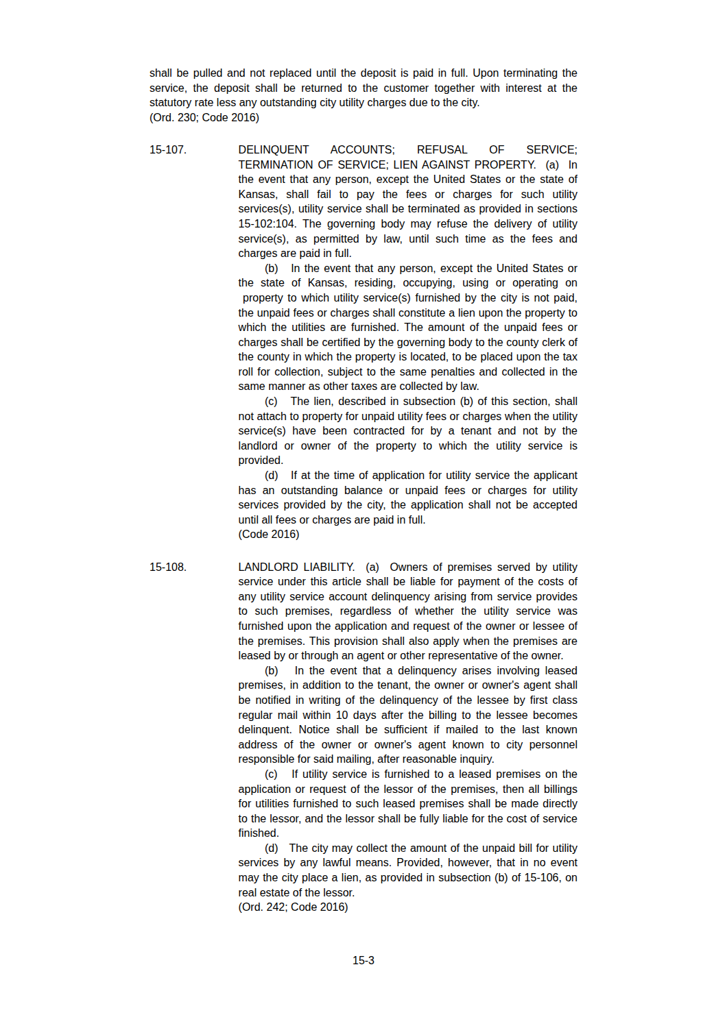shall be pulled and not replaced until the deposit is paid in full. Upon terminating the service, the deposit shall be returned to the customer together with interest at the statutory rate less any outstanding city utility charges due to the city.
(Ord. 230; Code 2016)
15-107.
DELINQUENT ACCOUNTS; REFUSAL OF SERVICE; TERMINATION OF SERVICE; LIEN AGAINST PROPERTY. (a) In the event that any person, except the United States or the state of Kansas, shall fail to pay the fees or charges for such utility services(s), utility service shall be terminated as provided in sections 15-102:104. The governing body may refuse the delivery of utility service(s), as permitted by law, until such time as the fees and charges are paid in full.
(b) In the event that any person, except the United States or the state of Kansas, residing, occupying, using or operating on property to which utility service(s) furnished by the city is not paid, the unpaid fees or charges shall constitute a lien upon the property to which the utilities are furnished. The amount of the unpaid fees or charges shall be certified by the governing body to the county clerk of the county in which the property is located, to be placed upon the tax roll for collection, subject to the same penalties and collected in the same manner as other taxes are collected by law.
(c) The lien, described in subsection (b) of this section, shall not attach to property for unpaid utility fees or charges when the utility service(s) have been contracted for by a tenant and not by the landlord or owner of the property to which the utility service is provided.
(d) If at the time of application for utility service the applicant has an outstanding balance or unpaid fees or charges for utility services provided by the city, the application shall not be accepted until all fees or charges are paid in full.
(Code 2016)
15-108.
LANDLORD LIABILITY. (a) Owners of premises served by utility service under this article shall be liable for payment of the costs of any utility service account delinquency arising from service provides to such premises, regardless of whether the utility service was furnished upon the application and request of the owner or lessee of the premises. This provision shall also apply when the premises are leased by or through an agent or other representative of the owner.
(b) In the event that a delinquency arises involving leased premises, in addition to the tenant, the owner or owner's agent shall be notified in writing of the delinquency of the lessee by first class regular mail within 10 days after the billing to the lessee becomes delinquent. Notice shall be sufficient if mailed to the last known address of the owner or owner's agent known to city personnel responsible for said mailing, after reasonable inquiry.
(c) If utility service is furnished to a leased premises on the application or request of the lessor of the premises, then all billings for utilities furnished to such leased premises shall be made directly to the lessor, and the lessor shall be fully liable for the cost of service finished.
(d) The city may collect the amount of the unpaid bill for utility services by any lawful means. Provided, however, that in no event may the city place a lien, as provided in subsection (b) of 15-106, on real estate of the lessor.
(Ord. 242; Code 2016)
15-3